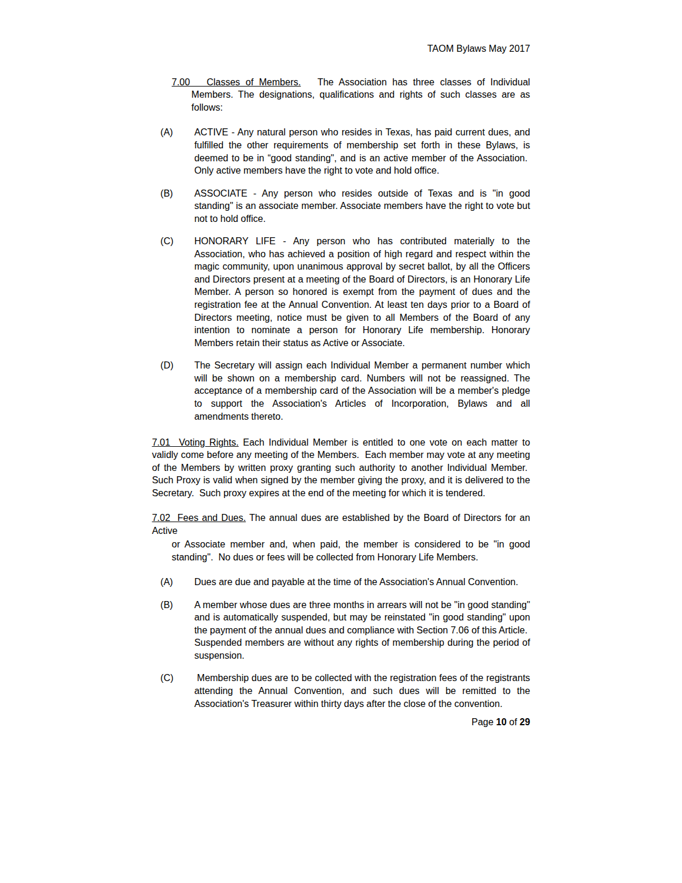TAOM Bylaws May 2017
7.00 Classes of Members. The Association has three classes of Individual Members. The designations, qualifications and rights of such classes are as follows:
(A) ACTIVE - Any natural person who resides in Texas, has paid current dues, and fulfilled the other requirements of membership set forth in these Bylaws, is deemed to be in “good standing", and is an active member of the Association. Only active members have the right to vote and hold office.
(B) ASSOCIATE - Any person who resides outside of Texas and is "in good standing" is an associate member. Associate members have the right to vote but not to hold office.
(C) HONORARY LIFE - Any person who has contributed materially to the Association, who has achieved a position of high regard and respect within the magic community, upon unanimous approval by secret ballot, by all the Officers and Directors present at a meeting of the Board of Directors, is an Honorary Life Member. A person so honored is exempt from the payment of dues and the registration fee at the Annual Convention. At least ten days prior to a Board of Directors meeting, notice must be given to all Members of the Board of any intention to nominate a person for Honorary Life membership. Honorary Members retain their status as Active or Associate.
(D) The Secretary will assign each Individual Member a permanent number which will be shown on a membership card. Numbers will not be reassigned. The acceptance of a membership card of the Association will be a member's pledge to support the Association's Articles of Incorporation, Bylaws and all amendments thereto.
7.01 Voting Rights. Each Individual Member is entitled to one vote on each matter to validly come before any meeting of the Members. Each member may vote at any meeting of the Members by written proxy granting such authority to another Individual Member. Such Proxy is valid when signed by the member giving the proxy, and it is delivered to the Secretary. Such proxy expires at the end of the meeting for which it is tendered.
7.02 Fees and Dues. The annual dues are established by the Board of Directors for an Active
or Associate member and, when paid, the member is considered to be "in good standing". No dues or fees will be collected from Honorary Life Members.
(A) Dues are due and payable at the time of the Association's Annual Convention.
(B) A member whose dues are three months in arrears will not be "in good standing" and is automatically suspended, but may be reinstated "in good standing" upon the payment of the annual dues and compliance with Section 7.06 of this Article. Suspended members are without any rights of membership during the period of suspension.
(C) Membership dues are to be collected with the registration fees of the registrants attending the Annual Convention, and such dues will be remitted to the Association's Treasurer within thirty days after the close of the convention.
Page 10 of 29